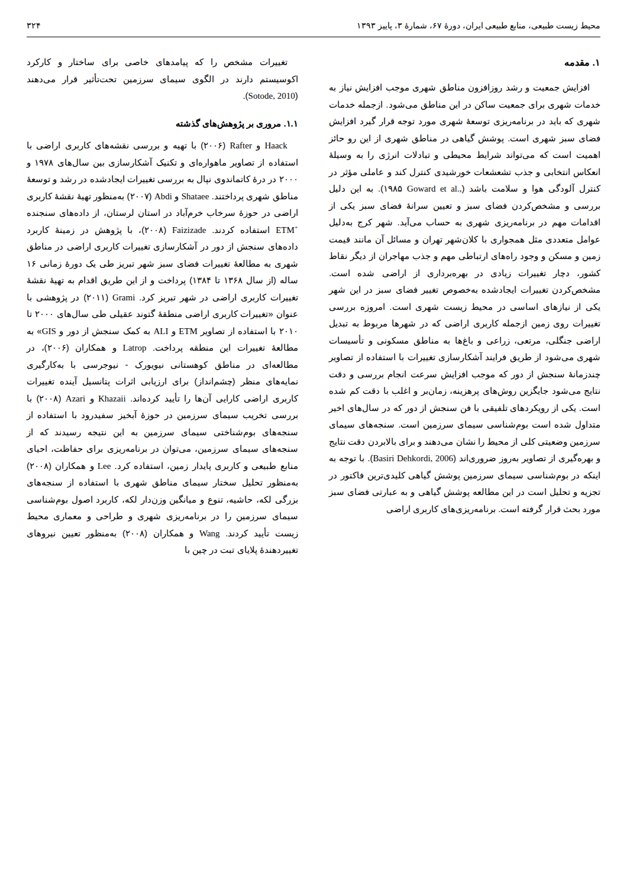محیط زیست طبیعی، منابع طبیعی ایران، دورهٔ ۶۷، شمارهٔ ۳، پاییز ۱۳۹۳
۳۲۴
۱. مقدمه
افزایش جمعیت و رشد روزافزون مناطق شهری موجب افزایش نیاز به خدمات شهری برای جمعیت ساکن در این مناطق می‌شود. ازجمله خدمات شهری که باید در برنامه‌ریزی توسعهٔ شهری مورد توجه قرار گیرد افزایش فضای سبز شهری است. پوشش گیاهی در مناطق شهری از این رو حائز اهمیت است که می‌تواند شرایط محیطی و تبادلات انرژی را به وسیلهٔ انعکاس انتخابی و جذب تشعشعات خورشیدی کنترل کند و عاملی مؤثر در کنترل آلودگی هوا و سلامت باشد (Goward et al., ۱۹۸۵). به این دلیل بررسی و مشخص‌کردن فضای سبز و تعیین سرانهٔ فضای سبز یکی از اقدامات مهم در برنامه‌ریزی شهری به حساب می‌آید. شهر کرج به‌دلیل عوامل متعددی مثل همجواری با کلان‌شهر تهران و مسائل آن مانند قیمت زمین و مسکن و وجود راه‌های ارتباطی مهم و جذب مهاجران از دیگر نقاط کشور، دچار تغییرات زیادی در بهره‌برداری از اراضی شده است. مشخص‌کردن تغییرات ایجادشده به‌خصوص تغییر فضای سبز در این شهر یکی از نیازهای اساسی در محیط زیست شهری است. امروزه بررسی تغییرات روی زمین ازجمله کاربری اراضی که در شهرها مربوط به تبدیل اراضی جنگلی، مرتعی، زراعی و باغ‌ها به مناطق مسکونی و تأسیسات شهری می‌شود از طریق فرایند آشکارسازی تغییرات با استفاده از تصاویر چندزمانهٔ سنجش از دور که موجب افزایش سرعت انجام بررسی و دقت نتایج می‌شود جایگزین روش‌های پرهزینه، زمان‌بر و اغلب با دقت کم شده است. یکی از رویکردهای تلفیقی با فن سنجش از دور که در سال‌های اخیر متداول شده است بوم‌شناسی سیمای سرزمین است. سنجه‌های سیمای سرزمین وضعیتی کلی از محیط را نشان می‌دهند و برای بالابردن دقت نتایج و بهره‌گیری از تصاویر به‌روز ضروری‌اند (Basiri Dehkordi, 2006). با توجه به اینکه در بوم‌شناسی سیمای سرزمین پوشش گیاهی کلیدی‌ترین فاکتور در تجزیه و تحلیل است در این مطالعه پوشش گیاهی و به عبارتی فضای سبز مورد بحث قرار گرفته است. برنامه‌ریزی‌های کاربری اراضی
تغییرات مشخص را که پیامدهای خاصی برای ساختار و کارکرد اکوسیستم دارند در الگوی سیمای سرزمین تحت‌تأثیر قرار می‌دهند (Sotode, 2010).
۱.۱. مروری بر پژوهش‌های گذشته
Haack و Rafter (۲۰۰۶) با تهیه و بررسی نقشه‌های کاربری اراضی با استفاده از تصاویر ماهواره‌ای و تکنیک آشکارسازی بین سال‌های ۱۹۷۸ و ۲۰۰۰ در درهٔ کاتماندوی نپال به بررسی تغییرات ایجادشده در رشد و توسعهٔ مناطق شهری پرداختند. Shataee و Abdi (۲۰۰۷) به‌منظور تهیهٔ نقشهٔ کاربری اراضی در حوزهٔ سرخاب خرم‌آباد در استان لرستان، از داده‌های سنجنده ETM+ استفاده کردند. Faizizade (۲۰۰۸)، با پژوهش در زمینهٔ کاربرد داده‌های سنجش از دور در آشکارسازی تغییرات کاربری اراضی در مناطق شهری به مطالعهٔ تغییرات فضای سبز شهر تبریز طی یک دورهٔ زمانی ۱۶ ساله (از سال ۱۳۶۸ تا ۱۳۸۴) پرداخت و از این طریق اقدام به تهیهٔ نقشهٔ تغییرات کاربری اراضی در شهر تبریز کرد. Grami (۲۰۱۱) در پژوهشی با عنوان «تغییرات کاربری اراضی منطقهٔ گتوند عقیلی طی سال‌های ۲۰۰۰ تا ۲۰۱۰ با استفاده از تصاویر ETM و ALI به کمک سنجش از دور و GIS» به مطالعهٔ تغییرات این منطقه پرداخت. Latrop و همکاران (۲۰۰۶)، در مطالعه‌ای در مناطق کوهستانی نیویورک - نیوجرسی با به‌کارگیری نمایه‌های منظر (چشم‌انداز) برای ارزیابی اثرات پتانسیل آینده تغییرات کاربری اراضی کارایی آن‌ها را تأیید کرده‌اند. Khazaii و Azari (۲۰۰۸) با بررسی تخریب سیمای سرزمین در حوزهٔ آبخیز سفیدرود با استفاده از سنجه‌های بوم‌شناختی سیمای سرزمین به این نتیجه رسیدند که از سنجه‌های سیمای سرزمین، می‌توان در برنامه‌ریزی برای حفاظت، احیای منابع طبیعی و کاربری پایدار زمین، استفاده کرد. Lee و همکاران (۲۰۰۸) به‌منظور تحلیل سختار سیمای مناطق شهری با استفاده از سنجه‌های بزرگی لکه، حاشیه، تنوع و میانگین وزن‌دار لکه، کاربرد اصول بوم‌شناسی سیمای سرزمین را در برنامه‌ریزی شهری و طراحی و معماری محیط زیست تأیید کردند. Wang و همکاران (۲۰۰۸) به‌منظور تعیین نیروهای تغییردهندهٔ پلایای تبت در چین با